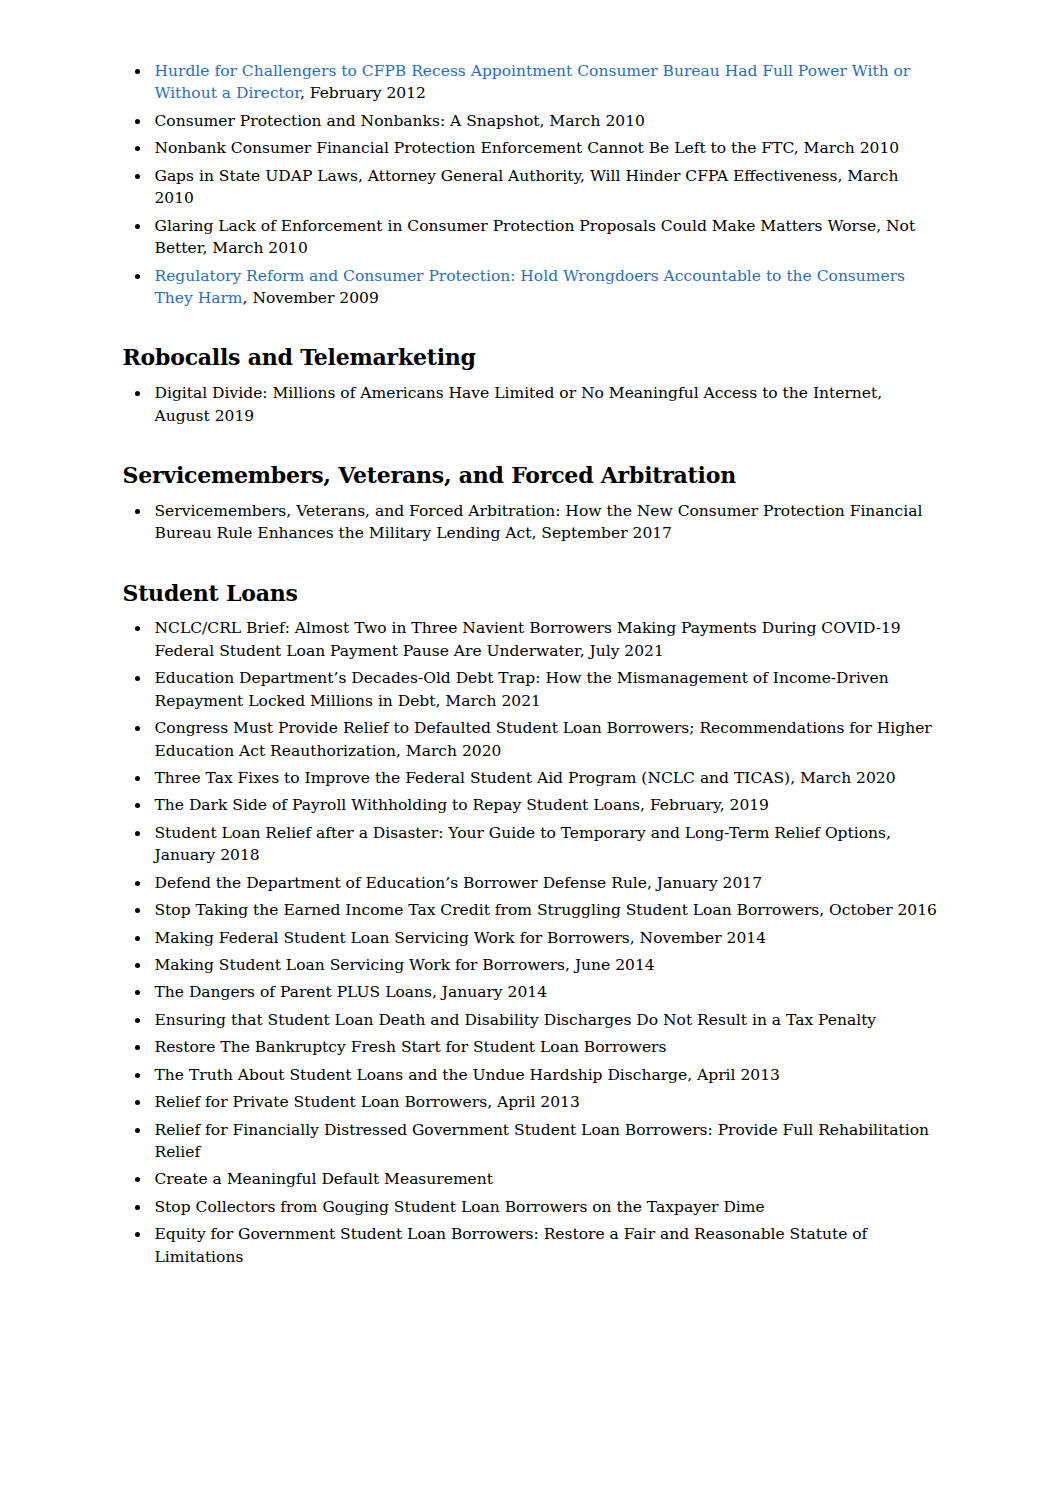Hurdle for Challengers to CFPB Recess Appointment Consumer Bureau Had Full Power With or Without a Director, February 2012
Consumer Protection and Nonbanks: A Snapshot, March 2010
Nonbank Consumer Financial Protection Enforcement Cannot Be Left to the FTC, March 2010
Gaps in State UDAP Laws, Attorney General Authority, Will Hinder CFPA Effectiveness, March 2010
Glaring Lack of Enforcement in Consumer Protection Proposals Could Make Matters Worse, Not Better, March 2010
Regulatory Reform and Consumer Protection: Hold Wrongdoers Accountable to the Consumers They Harm, November 2009
Robocalls and Telemarketing
Digital Divide: Millions of Americans Have Limited or No Meaningful Access to the Internet, August 2019
Servicemembers, Veterans, and Forced Arbitration
Servicemembers, Veterans, and Forced Arbitration: How the New Consumer Protection Financial Bureau Rule Enhances the Military Lending Act, September 2017
Student Loans
NCLC/CRL Brief: Almost Two in Three Navient Borrowers Making Payments During COVID-19 Federal Student Loan Payment Pause Are Underwater, July 2021
Education Department’s Decades-Old Debt Trap: How the Mismanagement of Income-Driven Repayment Locked Millions in Debt, March 2021
Congress Must Provide Relief to Defaulted Student Loan Borrowers; Recommendations for Higher Education Act Reauthorization, March 2020
Three Tax Fixes to Improve the Federal Student Aid Program (NCLC and TICAS), March 2020
The Dark Side of Payroll Withholding to Repay Student Loans, February, 2019
Student Loan Relief after a Disaster: Your Guide to Temporary and Long-Term Relief Options, January 2018
Defend the Department of Education’s Borrower Defense Rule, January 2017
Stop Taking the Earned Income Tax Credit from Struggling Student Loan Borrowers, October 2016
Making Federal Student Loan Servicing Work for Borrowers, November 2014
Making Student Loan Servicing Work for Borrowers, June 2014
The Dangers of Parent PLUS Loans, January 2014
Ensuring that Student Loan Death and Disability Discharges Do Not Result in a Tax Penalty
Restore The Bankruptcy Fresh Start for Student Loan Borrowers
The Truth About Student Loans and the Undue Hardship Discharge, April 2013
Relief for Private Student Loan Borrowers, April 2013
Relief for Financially Distressed Government Student Loan Borrowers: Provide Full Rehabilitation Relief
Create a Meaningful Default Measurement
Stop Collectors from Gouging Student Loan Borrowers on the Taxpayer Dime
Equity for Government Student Loan Borrowers: Restore a Fair and Reasonable Statute of Limitations